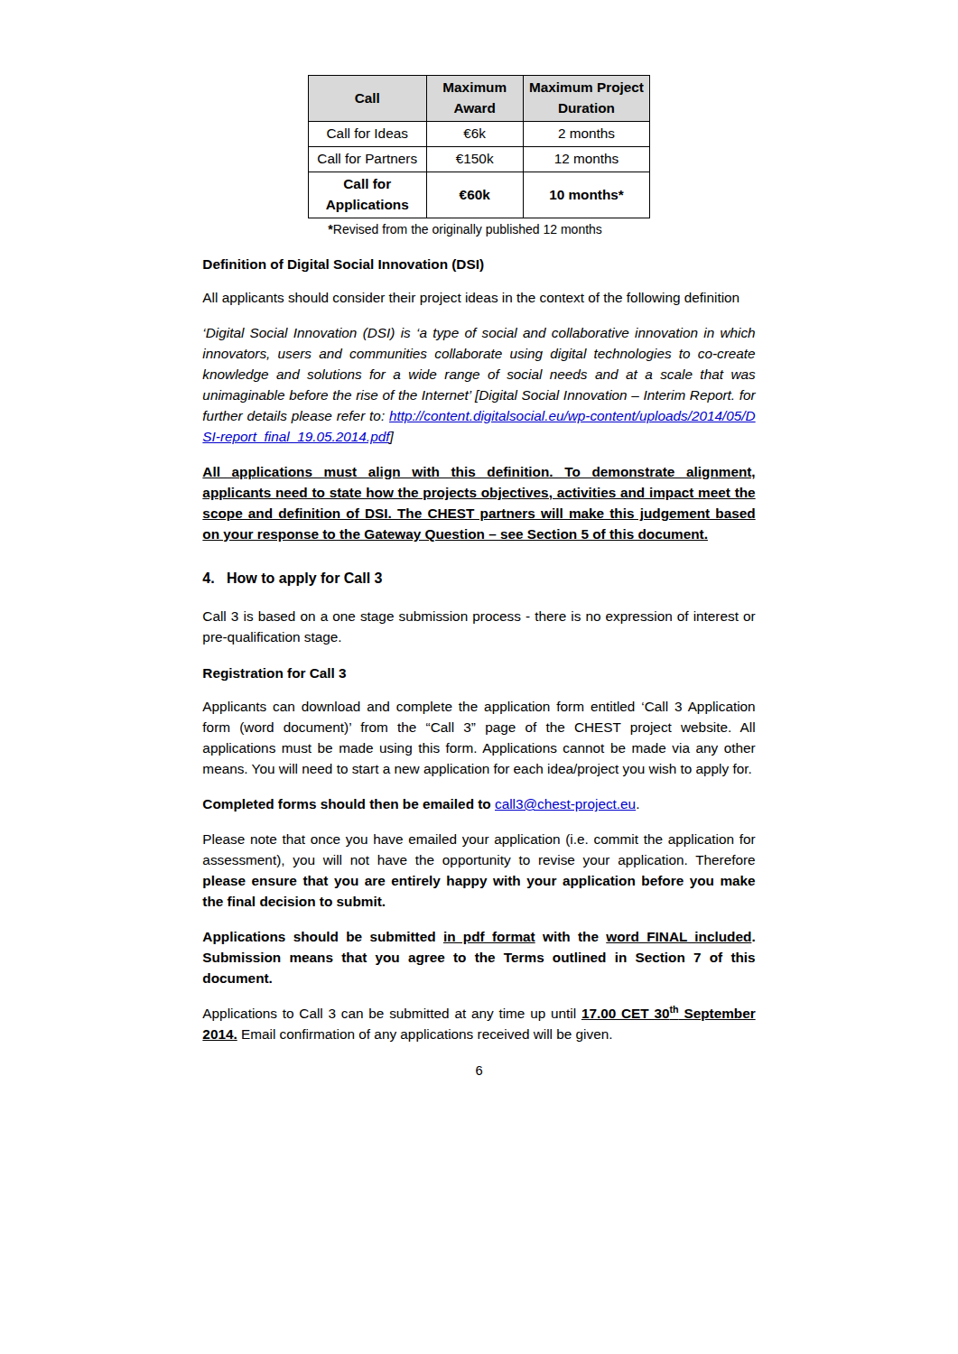| Call | Maximum Award | Maximum Project Duration |
| --- | --- | --- |
| Call for Ideas | €6k | 2 months |
| Call for Partners | €150k | 12 months |
| Call for Applications | €60k | 10 months* |
*Revised from the originally published 12 months
Definition of Digital Social Innovation (DSI)
All applicants should consider their project ideas in the context of the following definition
‘Digital Social Innovation (DSI) is ‘a type of social and collaborative innovation in which innovators, users and communities collaborate using digital technologies to co-create knowledge and solutions for a wide range of social needs and at a scale that was unimaginable before the rise of the Internet’ [Digital Social Innovation – Interim Report. for further details please refer to: http://content.digitalsocial.eu/wp-content/uploads/2014/05/DSI-report_final_19.05.2014.pdf]
All applications must align with this definition. To demonstrate alignment, applicants need to state how the projects objectives, activities and impact meet the scope and definition of DSI. The CHEST partners will make this judgement based on your response to the Gateway Question – see Section 5 of this document.
4. How to apply for Call 3
Call 3 is based on a one stage submission process - there is no expression of interest or pre-qualification stage.
Registration for Call 3
Applicants can download and complete the application form entitled ‘Call 3 Application form (word document)’ from the “Call 3” page of the CHEST project website. All applications must be made using this form. Applications cannot be made via any other means. You will need to start a new application for each idea/project you wish to apply for.
Completed forms should then be emailed to call3@chest-project.eu.
Please note that once you have emailed your application (i.e. commit the application for assessment), you will not have the opportunity to revise your application. Therefore please ensure that you are entirely happy with your application before you make the final decision to submit.
Applications should be submitted in pdf format with the word FINAL included. Submission means that you agree to the Terms outlined in Section 7 of this document.
Applications to Call 3 can be submitted at any time up until 17.00 CET 30th September 2014. Email confirmation of any applications received will be given.
6